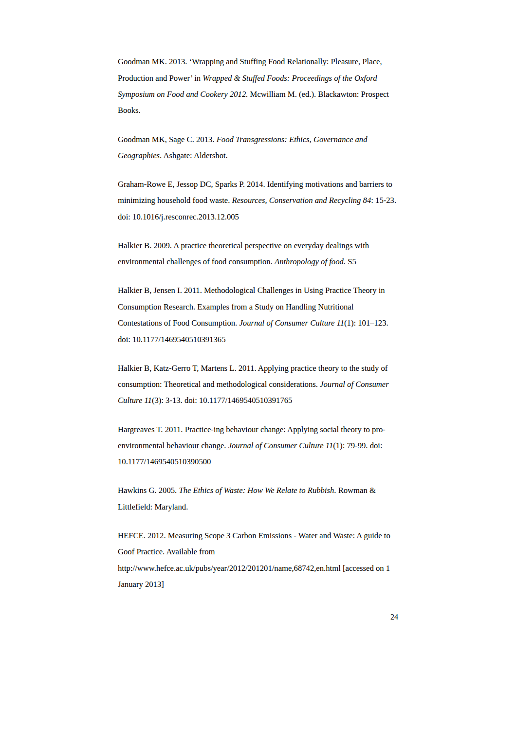Goodman MK. 2013. ‘Wrapping and Stuffing Food Relationally: Pleasure, Place, Production and Power’ in Wrapped & Stuffed Foods: Proceedings of the Oxford Symposium on Food and Cookery 2012. Mcwilliam M. (ed.). Blackawton: Prospect Books.
Goodman MK, Sage C. 2013. Food Transgressions: Ethics, Governance and Geographies. Ashgate: Aldershot.
Graham-Rowe E, Jessop DC, Sparks P. 2014. Identifying motivations and barriers to minimizing household food waste. Resources, Conservation and Recycling 84: 15-23. doi: 10.1016/j.resconrec.2013.12.005
Halkier B. 2009. A practice theoretical perspective on everyday dealings with environmental challenges of food consumption. Anthropology of food. S5
Halkier B, Jensen I. 2011. Methodological Challenges in Using Practice Theory in Consumption Research. Examples from a Study on Handling Nutritional Contestations of Food Consumption. Journal of Consumer Culture 11(1): 101–123. doi: 10.1177/1469540510391365
Halkier B, Katz-Gerro T, Martens L. 2011. Applying practice theory to the study of consumption: Theoretical and methodological considerations. Journal of Consumer Culture 11(3): 3-13. doi: 10.1177/1469540510391765
Hargreaves T. 2011. Practice-ing behaviour change: Applying social theory to pro-environmental behaviour change. Journal of Consumer Culture 11(1): 79-99. doi: 10.1177/1469540510390500
Hawkins G. 2005. The Ethics of Waste: How We Relate to Rubbish. Rowman & Littlefield: Maryland.
HEFCE. 2012. Measuring Scope 3 Carbon Emissions - Water and Waste: A guide to Goof Practice. Available from http://www.hefce.ac.uk/pubs/year/2012/201201/name,68742,en.html [accessed on 1 January 2013]
24